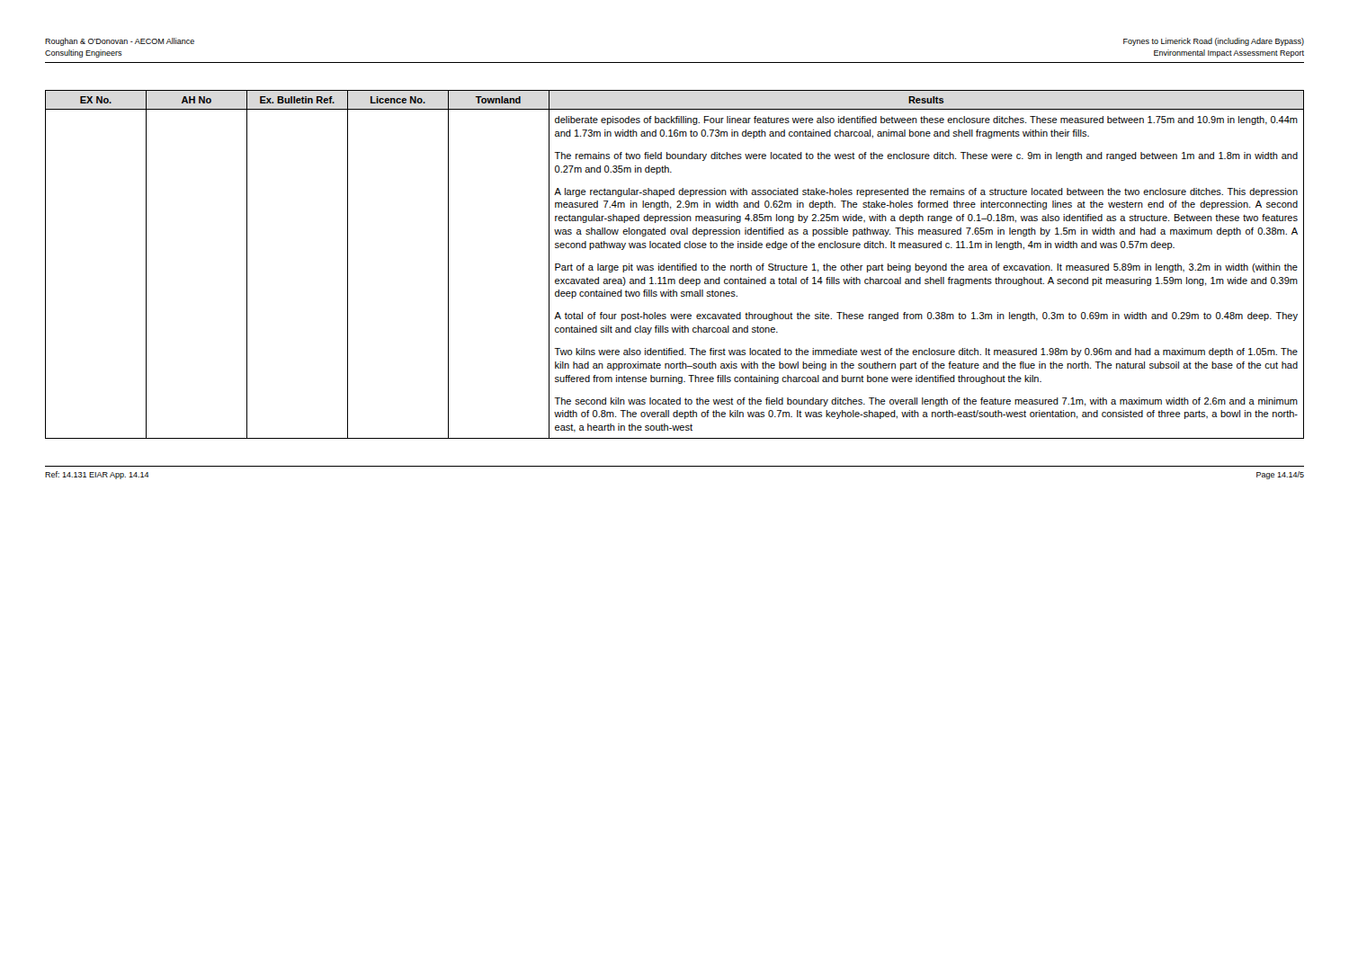Roughan & O'Donovan - AECOM Alliance
Consulting Engineers
Foynes to Limerick Road (including Adare Bypass)
Environmental Impact Assessment Report
| EX No. | AH No | Ex. Bulletin Ref. | Licence No. | Townland | Results |
| --- | --- | --- | --- | --- | --- |
| | | | | | deliberate episodes of backfilling. Four linear features were also identified between these enclosure ditches. These measured between 1.75m and 10.9m in length, 0.44m and 1.73m in width and 0.16m to 0.73m in depth and contained charcoal, animal bone and shell fragments within their fills. The remains of two field boundary ditches were located to the west of the enclosure ditch. These were c. 9m in length and ranged between 1m and 1.8m in width and 0.27m and 0.35m in depth. A large rectangular-shaped depression with associated stake-holes represented the remains of a structure located between the two enclosure ditches. This depression measured 7.4m in length, 2.9m in width and 0.62m in depth. The stake-holes formed three interconnecting lines at the western end of the depression. A second rectangular-shaped depression measuring 4.85m long by 2.25m wide, with a depth range of 0.1–0.18m, was also identified as a structure. Between these two features was a shallow elongated oval depression identified as a possible pathway. This measured 7.65m in length by 1.5m in width and had a maximum depth of 0.38m. A second pathway was located close to the inside edge of the enclosure ditch. It measured c. 11.1m in length, 4m in width and was 0.57m deep. Part of a large pit was identified to the north of Structure 1, the other part being beyond the area of excavation. It measured 5.89m in length, 3.2m in width (within the excavated area) and 1.11m deep and contained a total of 14 fills with charcoal and shell fragments throughout. A second pit measuring 1.59m long, 1m wide and 0.39m deep contained two fills with small stones. A total of four post-holes were excavated throughout the site. These ranged from 0.38m to 1.3m in length, 0.3m to 0.69m in width and 0.29m to 0.48m deep. They contained silt and clay fills with charcoal and stone. Two kilns were also identified. The first was located to the immediate west of the enclosure ditch. It measured 1.98m by 0.96m and had a maximum depth of 1.05m. The kiln had an approximate north–south axis with the bowl being in the southern part of the feature and the flue in the north. The natural subsoil at the base of the cut had suffered from intense burning. Three fills containing charcoal and burnt bone were identified throughout the kiln. The second kiln was located to the west of the field boundary ditches. The overall length of the feature measured 7.1m, with a maximum width of 2.6m and a minimum width of 0.8m. The overall depth of the kiln was 0.7m. It was keyhole-shaped, with a north-east/south-west orientation, and consisted of three parts, a bowl in the north-east, a hearth in the south-west |
Ref: 14.131 EIAR App. 14.14
Page 14.14/5